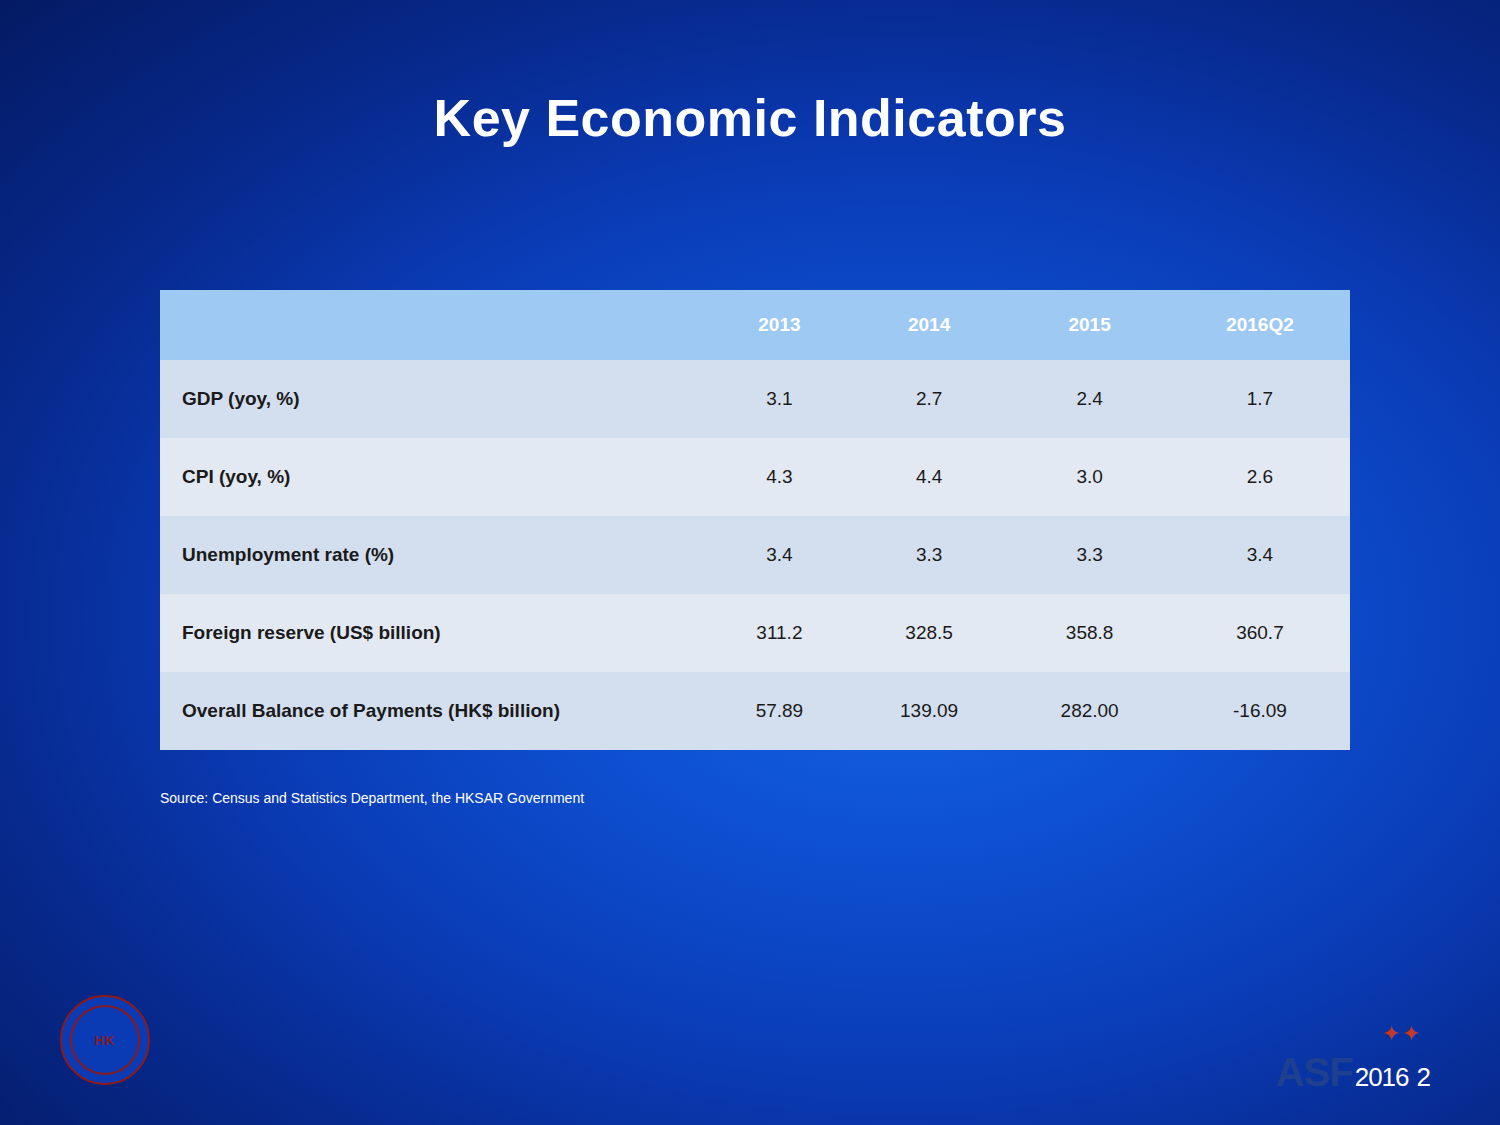Key Economic Indicators
| | 2013 | 2014 | 2015 | 2016Q2 |
| --- | --- | --- | --- | --- |
| GDP (yoy, %) | 3.1 | 2.7 | 2.4 | 1.7 |
| CPI (yoy, %) | 4.3 | 4.4 | 3.0 | 2.6 |
| Unemployment rate (%) | 3.4 | 3.3 | 3.3 | 3.4 |
| Foreign reserve (US$ billion) | 311.2 | 328.5 | 358.8 | 360.7 |
| Overall Balance of Payments (HK$ billion) | 57.89 | 139.09 | 282.00 | -16.09 |
Source: Census and Statistics Department, the HKSAR Government
✦✦
ASF20162